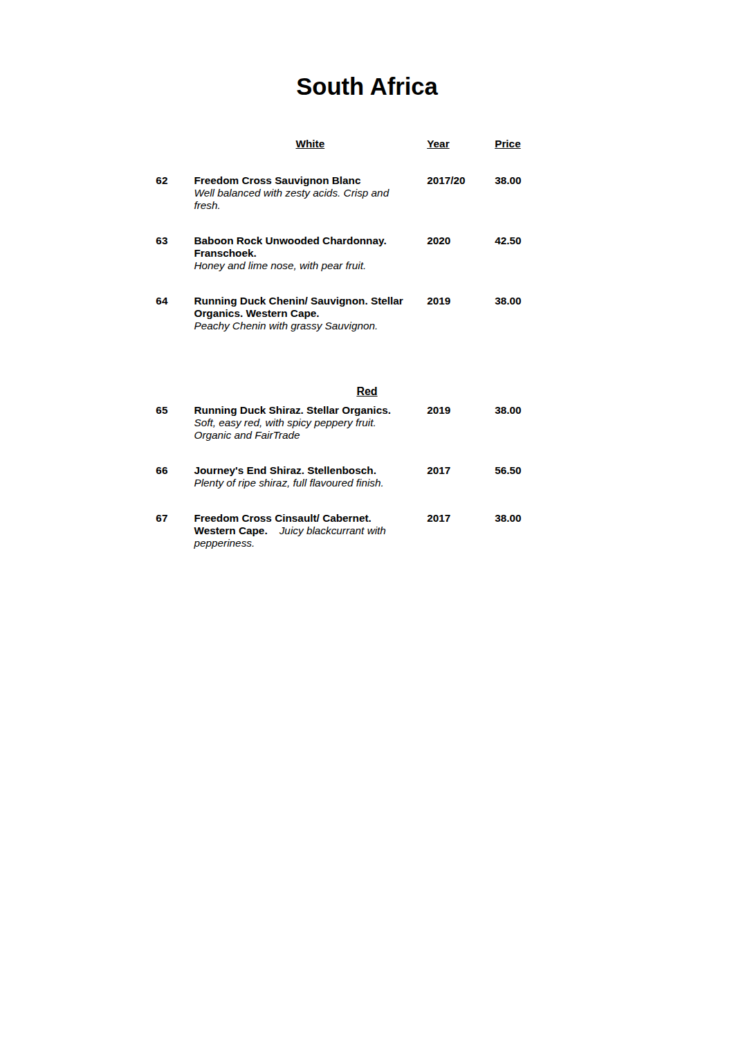South Africa
| | White | Year | Price |
| --- | --- | --- | --- |
| 62 | Freedom Cross Sauvignon Blanc Well balanced with zesty acids. Crisp and fresh. | 2017/20 | 38.00 |
| 63 | Baboon Rock Unwooded Chardonnay. Franschoek. Honey and lime nose, with pear fruit. | 2020 | 42.50 |
| 64 | Running Duck Chenin/ Sauvignon. Stellar Organics. Western Cape. Peachy Chenin with grassy Sauvignon. | 2019 | 38.00 |
Red
| 65 | Running Duck Shiraz. Stellar Organics. Soft, easy red, with spicy peppery fruit. Organic and FairTrade | 2019 | 38.00 |
| 66 | Journey's End Shiraz. Stellenbosch. Plenty of ripe shiraz, full flavoured finish. | 2017 | 56.50 |
| 67 | Freedom Cross Cinsault/ Cabernet. Western Cape. Juicy blackcurrant with pepperiness. | 2017 | 38.00 |